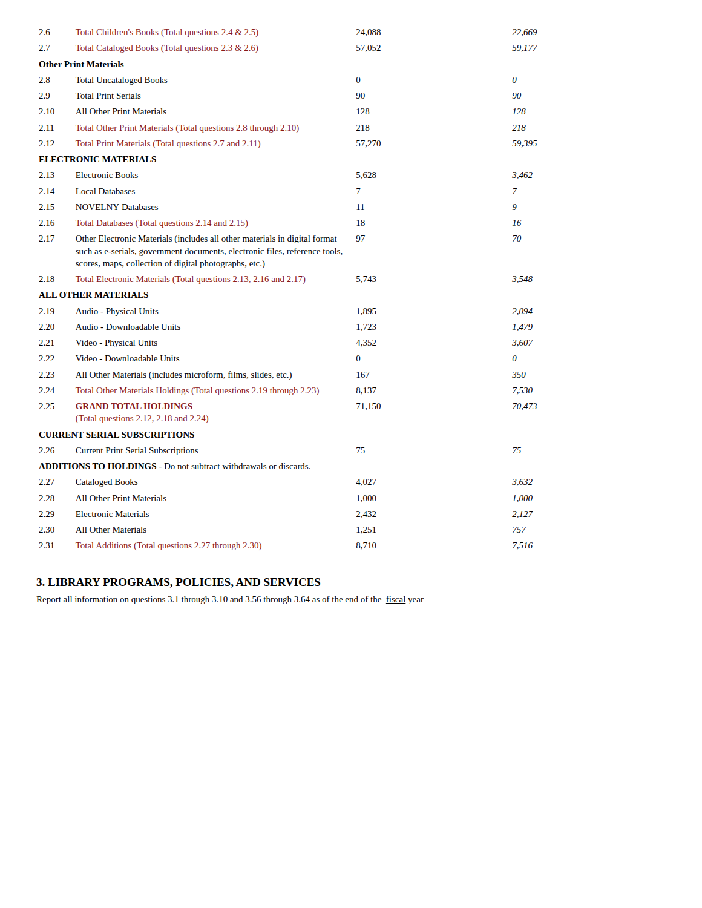| 2.6 | Total Children's Books (Total questions 2.4 & 2.5) | 24,088 | 22,669 |
| 2.7 | Total Cataloged Books (Total questions 2.3 & 2.6) | 57,052 | 59,177 |
| Other Print Materials |
| 2.8 | Total Uncataloged Books | 0 | 0 |
| 2.9 | Total Print Serials | 90 | 90 |
| 2.10 | All Other Print Materials | 128 | 128 |
| 2.11 | Total Other Print Materials (Total questions 2.8 through 2.10) | 218 | 218 |
| 2.12 | Total Print Materials (Total questions 2.7 and 2.11) | 57,270 | 59,395 |
| ELECTRONIC MATERIALS |
| 2.13 | Electronic Books | 5,628 | 3,462 |
| 2.14 | Local Databases | 7 | 7 |
| 2.15 | NOVEL NY Databases | 11 | 9 |
| 2.16 | Total Databases (Total questions 2.14 and 2.15) | 18 | 16 |
| 2.17 | Other Electronic Materials (includes all other materials in digital format such as e-serials, government documents, electronic files, reference tools, scores, maps, collection of digital photographs, etc.) | 97 | 70 |
| 2.18 | Total Electronic Materials (Total questions 2.13, 2.16 and 2.17) | 5,743 | 3,548 |
| ALL OTHER MATERIALS |
| 2.19 | Audio - Physical Units | 1,895 | 2,094 |
| 2.20 | Audio - Downloadable Units | 1,723 | 1,479 |
| 2.21 | Video - Physical Units | 4,352 | 3,607 |
| 2.22 | Video - Downloadable Units | 0 | 0 |
| 2.23 | All Other Materials (includes microform, films, slides, etc.) | 167 | 350 |
| 2.24 | Total Other Materials Holdings (Total questions 2.19 through 2.23) | 8,137 | 7,530 |
| 2.25 | GRAND TOTAL HOLDINGS (Total questions 2.12, 2.18 and 2.24) | 71,150 | 70,473 |
| CURRENT SERIAL SUBSCRIPTIONS |
| 2.26 | Current Print Serial Subscriptions | 75 | 75 |
| ADDITIONS TO HOLDINGS - Do not subtract withdrawals or discards. |
| 2.27 | Cataloged Books | 4,027 | 3,632 |
| 2.28 | All Other Print Materials | 1,000 | 1,000 |
| 2.29 | Electronic Materials | 2,432 | 2,127 |
| 2.30 | All Other Materials | 1,251 | 757 |
| 2.31 | Total Additions (Total questions 2.27 through 2.30) | 8,710 | 7,516 |
3. LIBRARY PROGRAMS, POLICIES, AND SERVICES
Report all information on questions 3.1 through 3.10 and 3.56 through 3.64 as of the end of the fiscal year